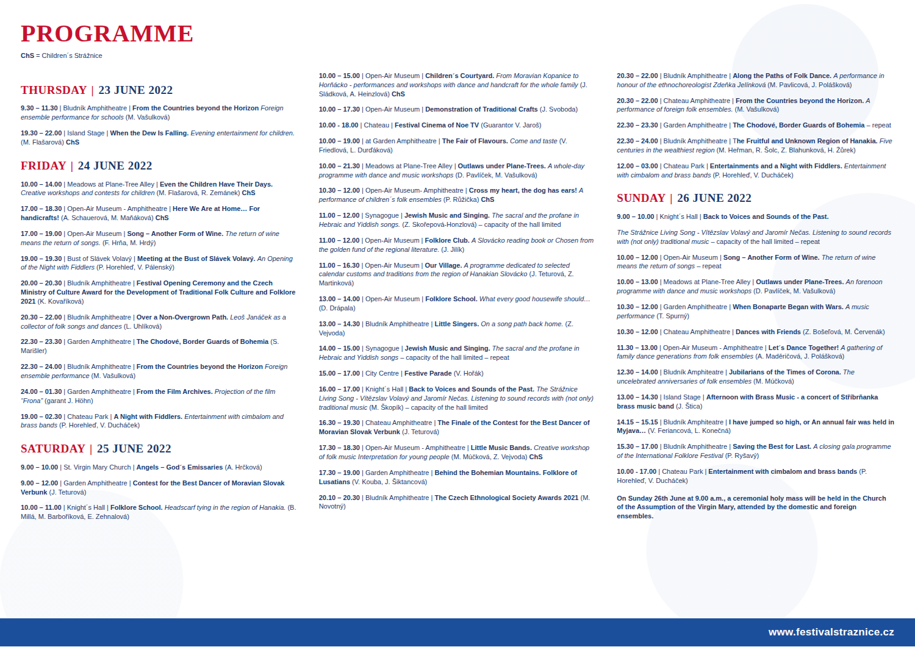PROGRAMME
ChS = Children´s Strážnice
THURSDAY | 23 JUNE 2022
9.30 – 11.30 | Bludník Amphitheatre | From the Countries beyond the Horizon Foreign ensemble performance for schools (M. Vašulková)
19.30 – 22.00 | Island Stage | When the Dew Is Falling. Evening entertainment for children. (M. Flašarová) ChS
FRIDAY | 24 JUNE 2022
10.00 – 14.00 | Meadows at Plane-Tree Alley | Even the Children Have Their Days. Creative workshops and contests for children (M. Flašarová, R. Zemánek) ChS
17.00 – 18.30 | Open-Air Museum - Amphitheatre | Here We Are at Home… For handicrafts! (A. Schauerová, M. Maňáková) ChS
17.00 – 19.00 | Open-Air Museum | Song – Another Form of Wine. The return of wine means the return of songs. (F. Hrňa, M. Hrdý)
19.00 – 19.30 | Bust of Slávek Volavý | Meeting at the Bust of Slávek Volavý. An Opening of the Night with Fiddlers (P. Horehleď, V. Pálenský)
20.00 – 20.30 | Bludník Amphitheatre | Festival Opening Ceremony and the Czech Ministry of Culture Award for the Development of Traditional Folk Culture and Folklore 2021 (K. Kovaříková)
20.30 – 22.00 | Bludník Amphitheatre | Over a Non-Overgrown Path. Leoš Janáček as a collector of folk songs and dances (L. Uhlíková)
22.30 – 23.30 | Garden Amphitheatre | The Chodové, Border Guards of Bohemia (S. Marišler)
22.30 – 24.00 | Bludník Amphitheatre | From the Countries beyond the Horizon Foreign ensemble performance (M. Vašulková)
24.00 – 01.30 | Garden Amphitheatre | From the Film Archives. Projection of the film “Frona” (garant J. Höhn)
19.00 – 02.30 | Chateau Park | A Night with Fiddlers. Entertainment with cimbalom and brass bands (P. Horehleď, V. Ducháček)
SATURDAY | 25 JUNE 2022
9.00 – 10.00 | St. Virgin Mary Church | Angels – God´s Emissaries (A. Hrčková)
9.00 – 12.00 | Garden Amphitheatre | Contest for the Best Dancer of Moravian Slovak Verbunk (J. Teturová)
10.00 – 11.00 | Knight´s Hall | Folklore School. Headscarf tying in the region of Hanakia. (B. Millá, M. Barboříková, E. Zehnalová)
10.00 – 15.00 | Open-Air Museum | Children´s Courtyard. From Moravian Kopanice to Horňácko - performances and workshops with dance and handcraft for the whole family (J. Sládková, A. Heinzlová) ChS
10.00 – 17.30 | Open-Air Museum | Demonstration of Traditional Crafts (J. Svoboda)
10.00 - 18.00 | Chateau | Festival Cinema of Noe TV (Guarantor V. Jaroš)
10.00 – 19.00 | at Garden Amphitheatre | The Fair of Flavours. Come and taste (V. Friedlová, L. Durďáková)
10.00 – 21.30 | Meadows at Plane-Tree Alley | Outlaws under Plane-Trees. A whole-day programme with dance and music workshops (D. Pavlíček, M. Vašulková)
10.30 – 12.00 | Open-Air Museum- Amphitheatre | Cross my heart, the dog has ears! A performance of children´s folk ensembles (P. Růžička) ChS
11.00 – 12.00 | Synagogue | Jewish Music and Singing. The sacral and the profane in Hebraic and Yiddish songs. (Z. Skořepová-Honzlová) – capacity of the hall limited
11.00 – 12.00 | Open-Air Museum | Folklore Club. A Slovácko reading book or Chosen from the golden fund of the regional literature. (J. Jilík)
11.00 – 16.30 | Open-Air Museum | Our Village. A programme dedicated to selected calendar customs and traditions from the region of Hanakian Slovácko (J. Teturová, Z. Martinková)
13.00 – 14.00 | Open-Air Museum | Folklore School. What every good housewife should… (D. Drápala)
13.00 – 14.30 | Bludník Amphitheatre | Little Singers. On a song path back home. (Z. Vejvoda)
14.00 – 15.00 | Synagogue | Jewish Music and Singing. The sacral and the profane in Hebraic and Yiddish songs – capacity of the hall limited – repeat
15.00 – 17.00 | City Centre | Festive Parade (V. Hořák)
16.00 – 17.00 | Knight´s Hall | Back to Voices and Sounds of the Past. The Strážnice Living Song - Vítězslav Volavý and Jaromír Nečas. Listening to sound records with (not only) traditional music (M. Škopík) – capacity of the hall limited
16.30 – 19.30 | Chateau Amphitheatre | The Finale of the Contest for the Best Dancer of Moravian Slovak Verbunk (J. Teturová)
17.30 – 18.30 | Open-Air Museum - Amphitheatre | Little Music Bands. Creative workshop of folk music Interpretation for young people (M. Múčková, Z. Vejvoda) ChS
17.30 – 19.00 | Garden Amphitheatre | Behind the Bohemian Mountains. Folklore of Lusatians (V. Kouba, J. Šiktancová)
20.10 – 20.30 | Bludník Amphitheatre | The Czech Ethnological Society Awards 2021 (M. Novotný)
20.30 – 22.00 | Bludník Amphitheatre | Along the Paths of Folk Dance. A performance in honour of the ethnochoreologist Zdeňka Jelínková (M. Pavlicová, J. Polášková)
20.30 – 22.00 | Chateau Amphitheatre | From the Countries beyond the Horizon. A performance of foreign folk ensembles. (M. Vašulková)
22.30 – 23.30 | Garden Amphitheatre | The Chodové, Border Guards of Bohemia – repeat
22.30 – 24.00 | Bludník Amphitheatre | The Fruitful and Unknown Region of Hanakia. Five centuries in the wealthiest region (M. Heřman, R. Šolc, Z. Blahunková, H. Žůrek)
12.00 – 03.00 | Chateau Park | Entertainments and a Night with Fiddlers. Entertainment with cimbalom and brass bands (P. Horehleď, V. Ducháček)
SUNDAY | 26 JUNE 2022
9.00 – 10.00 | Knight´s Hall | Back to Voices and Sounds of the Past.
The Strážnice Living Song - Vítězslav Volavý and Jaromír Nečas. Listening to sound records with (not only) traditional music – capacity of the hall limited – repeat
10.00 – 12.00 | Open-Air Museum | Song – Another Form of Wine. The return of wine means the return of songs – repeat
10.00 – 13.00 | Meadows at Plane-Tree Alley | Outlaws under Plane-Trees. An forenoon programme with dance and music workshops (D. Pavlíček, M. Vašulková)
10.30 – 12.00 | Garden Amphitheatre | When Bonaparte Began with Wars. A music performance (T. Spurný)
10.30 – 12.00 | Chateau Amphitheatre | Dances with Friends (Z. Bošeľová, M. Červenák)
11.30 – 13.00 | Open-Air Museum - Amphitheatre | Let´s Dance Together! A gathering of family dance generations from folk ensembles (A. Maděričová, J. Polášková)
12.30 – 14.00 | Bludník Amphiteatre | Jubilarians of the Times of Corona. The uncelebrated anniversaries of folk ensembles (M. Múčková)
13.00 – 14.30 | Island Stage | Afternoon with Brass Music - a concert of Stříbrňanka brass music band (J. Štica)
14.15 – 15.15 | Bludník Amphiteatre | I have jumped so high, or An annual fair was held in Myjava… (V. Feriancová, L. Konečná)
15.30 – 17.00 | Bludník Amphitheatre | Saving the Best for Last. A closing gala programme of the International Folklore Festival (P. Ryšavý)
10.00 - 17.00 | Chateau Park | Entertainment with cimbalom and brass bands (P. Horehleď, V. Ducháček)
On Sunday 26th June at 9.00 a.m., a ceremonial holy mass will be held in the Church of the Assumption of the Virgin Mary, attended by the domestic and foreign ensembles.
www.festivalstraznice.cz